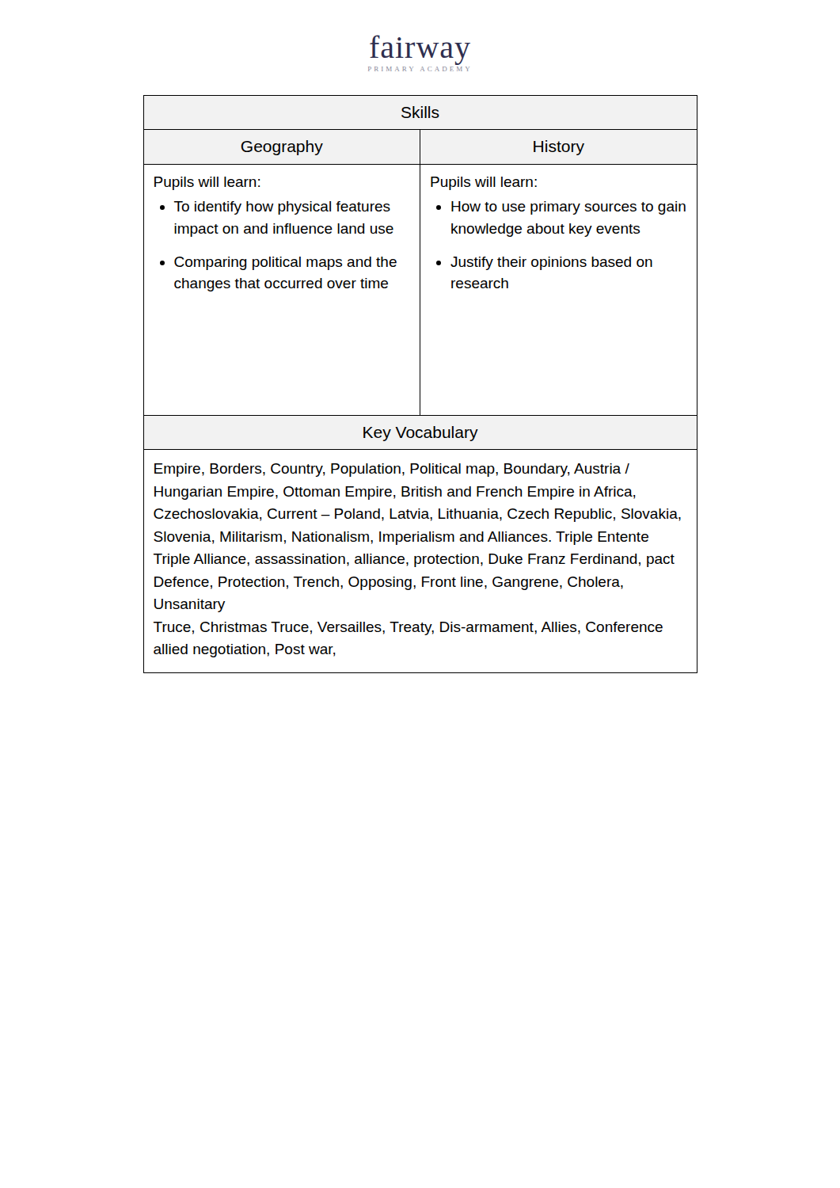fairway
Primary Academy
| Skills |
| Geography | History |
| Pupils will learn: To identify how physical features impact on and influence land use Comparing political maps and the changes that occurred over time | Pupils will learn: How to use primary sources to gain knowledge about key events Justify their opinions based on research |
| Key Vocabulary |
| Empire, Borders, Country, Population, Political map, Boundary, Austria / Hungarian Empire, Ottoman Empire, British and French Empire in Africa, Czechoslovakia, Current – Poland, Latvia, Lithuania, Czech Republic, Slovakia, Slovenia, Militarism, Nationalism, Imperialism and Alliances. Triple Entente Triple Alliance, assassination, alliance, protection, Duke Franz Ferdinand, pact Defence, Protection, Trench, Opposing, Front line, Gangrene, Cholera, Unsanitary Truce, Christmas Truce, Versailles, Treaty, Dis-armament, Allies, Conference allied negotiation, Post war, |